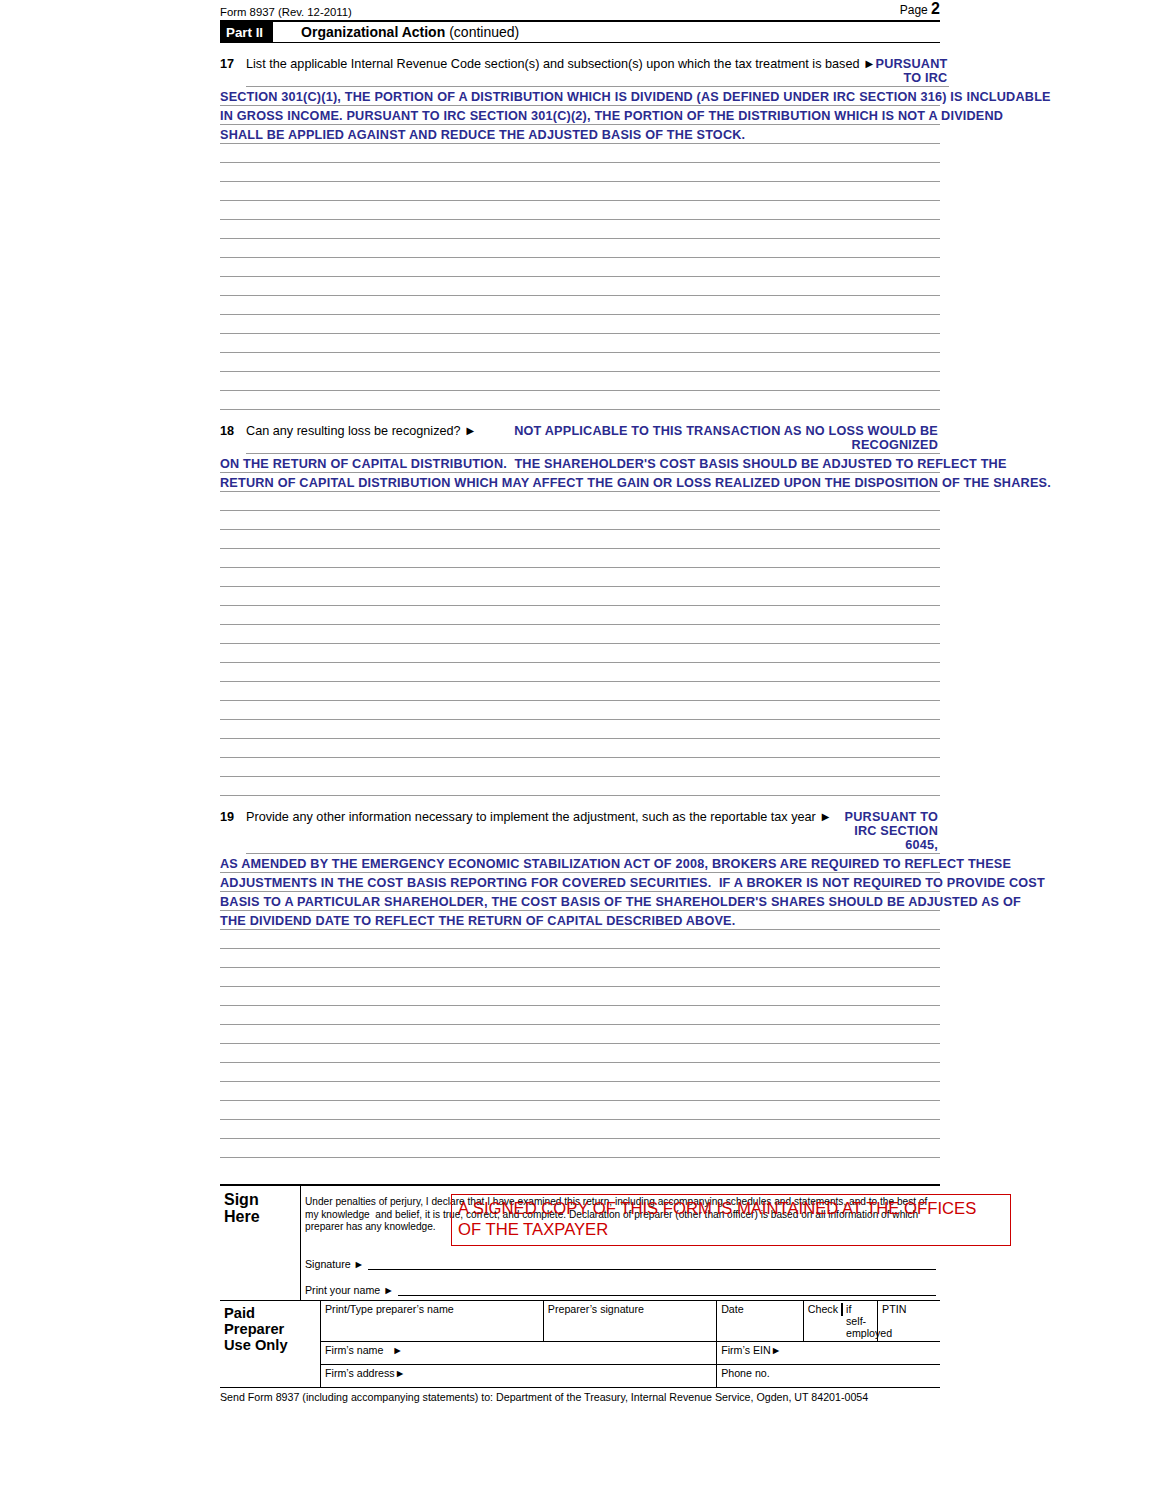Form 8937 (Rev. 12-2011)
Page 2
Part II
Organizational Action (continued)
17
List the applicable Internal Revenue Code section(s) and subsection(s) upon which the tax treatment is based ► PURSUANT TO IRC
SECTION 301(C)(1), THE PORTION OF A DISTRIBUTION WHICH IS DIVIDEND (AS DEFINED UNDER IRC SECTION 316) IS INCLUDABLE
IN GROSS INCOME. PURSUANT TO IRC SECTION 301(C)(2), THE PORTION OF THE DISTRIBUTION WHICH IS NOT A DIVIDEND
SHALL BE APPLIED AGAINST AND REDUCE THE ADJUSTED BASIS OF THE STOCK.
18
Can any resulting loss be recognized? ► NOT APPLICABLE TO THIS TRANSACTION AS NO LOSS WOULD BE RECOGNIZED
ON THE RETURN OF CAPITAL DISTRIBUTION. THE SHAREHOLDER'S COST BASIS SHOULD BE ADJUSTED TO REFLECT THE
RETURN OF CAPITAL DISTRIBUTION WHICH MAY AFFECT THE GAIN OR LOSS REALIZED UPON THE DISPOSITION OF THE SHARES.
19
Provide any other information necessary to implement the adjustment, such as the reportable tax year ► PURSUANT TO IRC SECTION 6045,
AS AMENDED BY THE EMERGENCY ECONOMIC STABILIZATION ACT OF 2008, BROKERS ARE REQUIRED TO REFLECT THESE
ADJUSTMENTS IN THE COST BASIS REPORTING FOR COVERED SECURITIES. IF A BROKER IS NOT REQUIRED TO PROVIDE COST
BASIS TO A PARTICULAR SHAREHOLDER, THE COST BASIS OF THE SHAREHOLDER'S SHARES SHOULD BE ADJUSTED AS OF
THE DIVIDEND DATE TO REFLECT THE RETURN OF CAPITAL DESCRIBED ABOVE.
Sign
Here
Under penalties of perjury, I declare that I have examined this return, including accompanying schedules and statements, and to the best of my knowledge and belief, it is true, correct, and complete. Declaration of preparer (other than officer) is based on all information of which preparer has any knowledge.
Signature ►
Print your name ►
A SIGNED COPY OF THIS FORM IS MAINTAINED AT THE OFFICES OF THE TAXPAYER
Paid
Preparer
Use Only
Print/Type preparer’s name
Preparer’s signature
Date
Check if
self-employed
PTIN
Firm’s name ►
Firm’s EIN ►
Firm’s address ►
Phone no.
Send Form 8937 (including accompanying statements) to: Department of the Treasury, Internal Revenue Service, Ogden, UT 84201-0054